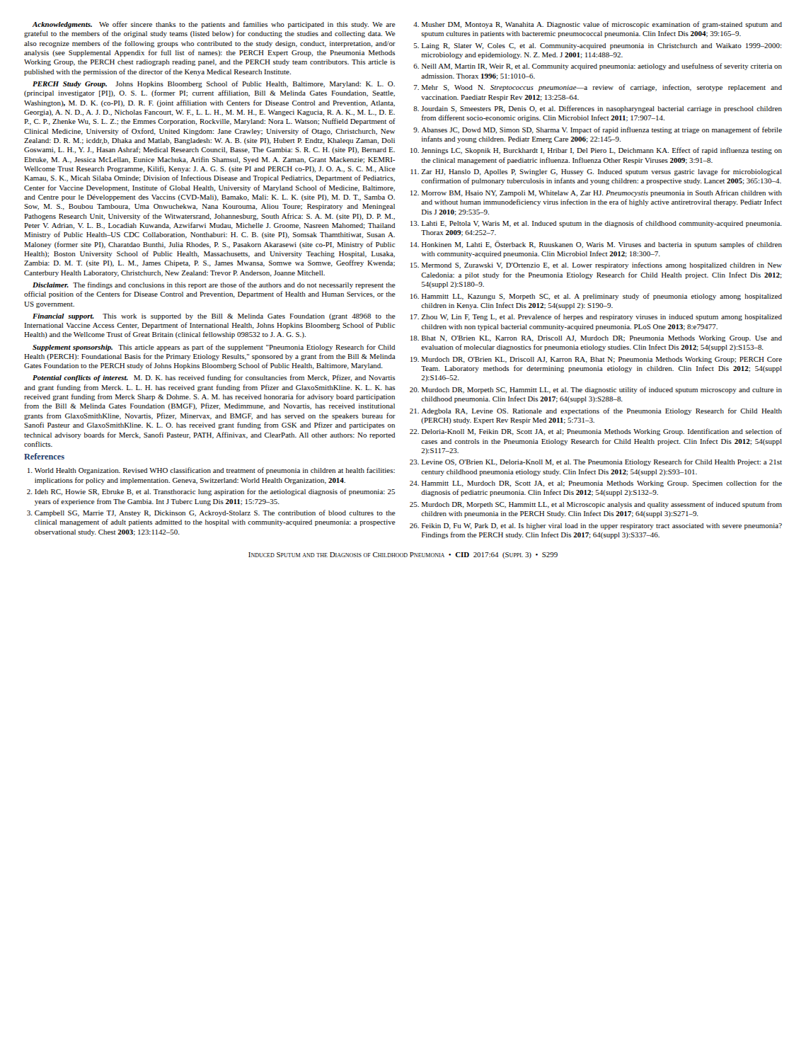Acknowledgments. We offer sincere thanks to the patients and families who participated in this study. We are grateful to the members of the original study teams (listed below) for conducting the studies and collecting data. We also recognize members of the following groups who contributed to the study design, conduct, interpretation, and/or analysis (see Supplemental Appendix for full list of names): the PERCH Expert Group, the Pneumonia Methods Working Group, the PERCH chest radiograph reading panel, and the PERCH study team contributors. This article is published with the permission of the director of the Kenya Medical Research Institute.
PERCH Study Group. Johns Hopkins Bloomberg School of Public Health, Baltimore, Maryland: K. L. O. (principal investigator [PI]), O. S. L. (former PI; current affiliation, Bill & Melinda Gates Foundation, Seattle, Washington), M. D. K. (co-PI), D. R. F. (joint affiliation with Centers for Disease Control and Prevention, Atlanta, Georgia), A. N. D., A. J. D., Nicholas Fancourt, W. F., L. L. H., M. M. H., E. Wangeci Kagucia, R. A. K., M. L., D. E. P., C. P., Zhenke Wu, S. L. Z.; the Emmes Corporation, Rockville, Maryland: Nora L. Watson; Nuffield Department of Clinical Medicine, University of Oxford, United Kingdom: Jane Crawley; University of Otago, Christchurch, New Zealand: D. R. M.; icddr,b, Dhaka and Matlab, Bangladesh: W. A. B. (site PI), Hubert P. Endtz, Khalequ Zaman, Doli Goswami, L. H., Y. J., Hasan Ashraf; Medical Research Council, Basse, The Gambia: S. R. C. H. (site PI), Bernard E. Ebruke, M. A., Jessica McLellan, Eunice Machuka, Arifin Shamsul, Syed M. A. Zaman, Grant Mackenzie; KEMRI-Wellcome Trust Research Programme, Kilifi, Kenya: J. A. G. S. (site PI and PERCH co-PI), J. O. A., S. C. M., Alice Kamau, S. K., Micah Silaba Ominde; Division of Infectious Disease and Tropical Pediatrics, Department of Pediatrics, Center for Vaccine Development, Institute of Global Health, University of Maryland School of Medicine, Baltimore, and Centre pour le Développement des Vaccins (CVD-Mali), Bamako, Mali: K. L. K. (site PI), M. D. T., Samba O. Sow, M. S., Boubou Tamboura, Uma Onwuchekwa, Nana Kourouma, Aliou Toure; Respiratory and Meningeal Pathogens Research Unit, University of the Witwatersrand, Johannesburg, South Africa: S. A. M. (site PI), D. P. M., Peter V. Adrian, V. L. B., Locadiah Kuwanda, Azwifarwi Mudau, Michelle J. Groome, Nasreen Mahomed; Thailand Ministry of Public Health–US CDC Collaboration, Nonthaburi: H. C. B. (site PI), Somsak Thamthitiwat, Susan A. Maloney (former site PI), Charatdao Bunthi, Julia Rhodes, P. S., Pasakorn Akarasewi (site co-PI, Ministry of Public Health); Boston University School of Public Health, Massachusetts, and University Teaching Hospital, Lusaka, Zambia: D. M. T. (site PI), L. M., James Chipeta, P. S., James Mwansa, Somwe wa Somwe, Geoffrey Kwenda; Canterbury Health Laboratory, Christchurch, New Zealand: Trevor P. Anderson, Joanne Mitchell.
Disclaimer. The findings and conclusions in this report are those of the authors and do not necessarily represent the official position of the Centers for Disease Control and Prevention, Department of Health and Human Services, or the US government.
Financial support. This work is supported by the Bill & Melinda Gates Foundation (grant 48968 to the International Vaccine Access Center, Department of International Health, Johns Hopkins Bloomberg School of Public Health) and the Wellcome Trust of Great Britain (clinical fellowship 098532 to J. A. G. S.).
Supplement sponsorship. This article appears as part of the supplement "Pneumonia Etiology Research for Child Health (PERCH): Foundational Basis for the Primary Etiology Results," sponsored by a grant from the Bill & Melinda Gates Foundation to the PERCH study of Johns Hopkins Bloomberg School of Public Health, Baltimore, Maryland.
Potential conflicts of interest. M. D. K. has received funding for consultancies from Merck, Pfizer, and Novartis and grant funding from Merck. L. L. H. has received grant funding from Pfizer and GlaxoSmithKline. K. L. K. has received grant funding from Merck Sharp & Dohme. S. A. M. has received honoraria for advisory board participation from the Bill & Melinda Gates Foundation (BMGF), Pfizer, Medimmune, and Novartis, has received institutional grants from GlaxoSmithKline, Novartis, Pfizer, Minervax, and BMGF, and has served on the speakers bureau for Sanofi Pasteur and GlaxoSmithKline. K. L. O. has received grant funding from GSK and Pfizer and participates on technical advisory boards for Merck, Sanofi Pasteur, PATH, Affinivax, and ClearPath. All other authors: No reported conflicts.
References
World Health Organization. Revised WHO classification and treatment of pneumonia in children at health facilities: implications for policy and implementation. Geneva, Switzerland: World Health Organization, 2014.
Ideh RC, Howie SR, Ebruke B, et al. Transthoracic lung aspiration for the aetiological diagnosis of pneumonia: 25 years of experience from The Gambia. Int J Tuberc Lung Dis 2011; 15:729–35.
Campbell SG, Marrie TJ, Anstey R, Dickinson G, Ackroyd-Stolarz S. The contribution of blood cultures to the clinical management of adult patients admitted to the hospital with community-acquired pneumonia: a prospective observational study. Chest 2003; 123:1142–50.
Musher DM, Montoya R, Wanahita A. Diagnostic value of microscopic examination of gram-stained sputum and sputum cultures in patients with bacteremic pneumococcal pneumonia. Clin Infect Dis 2004; 39:165–9.
Laing R, Slater W, Coles C, et al. Community-acquired pneumonia in Christchurch and Waikato 1999–2000: microbiology and epidemiology. N. Z. Med. J 2001; 114:488–92.
Neill AM, Martin IR, Weir R, et al. Community acquired pneumonia: aetiology and usefulness of severity criteria on admission. Thorax 1996; 51:1010–6.
Mehr S, Wood N. Streptococcus pneumoniae—a review of carriage, infection, serotype replacement and vaccination. Paediatr Respir Rev 2012; 13:258–64.
Jourdain S, Smeesters PR, Denis O, et al. Differences in nasopharyngeal bacterial carriage in preschool children from different socio-economic origins. Clin Microbiol Infect 2011; 17:907–14.
Abanses JC, Dowd MD, Simon SD, Sharma V. Impact of rapid influenza testing at triage on management of febrile infants and young children. Pediatr Emerg Care 2006; 22:145–9.
Jennings LC, Skopnik H, Burckhardt I, Hribar I, Del Piero L, Deichmann KA. Effect of rapid influenza testing on the clinical management of paediatric influenza. Influenza Other Respir Viruses 2009; 3:91–8.
Zar HJ, Hanslo D, Apolles P, Swingler G, Hussey G. Induced sputum versus gastric lavage for microbiological confirmation of pulmonary tuberculosis in infants and young children: a prospective study. Lancet 2005; 365:130–4.
Morrow BM, Hsaio NY, Zampoli M, Whitelaw A, Zar HJ. Pneumocystis pneumonia in South African children with and without human immunodeficiency virus infection in the era of highly active antiretroviral therapy. Pediatr Infect Dis J 2010; 29:535–9.
Lahti E, Peltola V, Waris M, et al. Induced sputum in the diagnosis of childhood community-acquired pneumonia. Thorax 2009; 64:252–7.
Honkinen M, Lahti E, Österback R, Ruuskanen O, Waris M. Viruses and bacteria in sputum samples of children with community-acquired pneumonia. Clin Microbiol Infect 2012; 18:300–7.
Mermond S, Zurawski V, D'Ortenzio E, et al. Lower respiratory infections among hospitalized children in New Caledonia: a pilot study for the Pneumonia Etiology Research for Child Health project. Clin Infect Dis 2012; 54(suppl 2):S180–9.
Hammitt LL, Kazungu S, Morpeth SC, et al. A preliminary study of pneumonia etiology among hospitalized children in Kenya. Clin Infect Dis 2012; 54(suppl 2): S190–9.
Zhou W, Lin F, Teng L, et al. Prevalence of herpes and respiratory viruses in induced sputum among hospitalized children with non typical bacterial community-acquired pneumonia. PLoS One 2013; 8:e79477.
Bhat N, O'Brien KL, Karron RA, Driscoll AJ, Murdoch DR; Pneumonia Methods Working Group. Use and evaluation of molecular diagnostics for pneumonia etiology studies. Clin Infect Dis 2012; 54(suppl 2):S153–8.
Murdoch DR, O'Brien KL, Driscoll AJ, Karron RA, Bhat N; Pneumonia Methods Working Group; PERCH Core Team. Laboratory methods for determining pneumonia etiology in children. Clin Infect Dis 2012; 54(suppl 2):S146–52.
Murdoch DR, Morpeth SC, Hammitt LL, et al. The diagnostic utility of induced sputum microscopy and culture in childhood pneumonia. Clin Infect Dis 2017; 64(suppl 3):S288–8.
Adegbola RA, Levine OS. Rationale and expectations of the Pneumonia Etiology Research for Child Health (PERCH) study. Expert Rev Respir Med 2011; 5:731–3.
Deloria-Knoll M, Feikin DR, Scott JA, et al; Pneumonia Methods Working Group. Identification and selection of cases and controls in the Pneumonia Etiology Research for Child Health project. Clin Infect Dis 2012; 54(suppl 2):S117–23.
Levine OS, O'Brien KL, Deloria-Knoll M, et al. The Pneumonia Etiology Research for Child Health Project: a 21st century childhood pneumonia etiology study. Clin Infect Dis 2012; 54(suppl 2):S93–101.
Hammitt LL, Murdoch DR, Scott JA, et al; Pneumonia Methods Working Group. Specimen collection for the diagnosis of pediatric pneumonia. Clin Infect Dis 2012; 54(suppl 2):S132–9.
Murdoch DR, Morpeth SC, Hammitt LL, et al Microscopic analysis and quality assessment of induced sputum from children with pneumonia in the PERCH Study. Clin Infect Dis 2017; 64(suppl 3):S271–9.
Feikin D, Fu W, Park D, et al. Is higher viral load in the upper respiratory tract associated with severe pneumonia? Findings from the PERCH study. Clin Infect Dis 2017; 64(suppl 3):S337–46.
Induced Sputum and the Diagnosis of Childhood Pneumonia • CID 2017:64 (Suppl 3) • S299